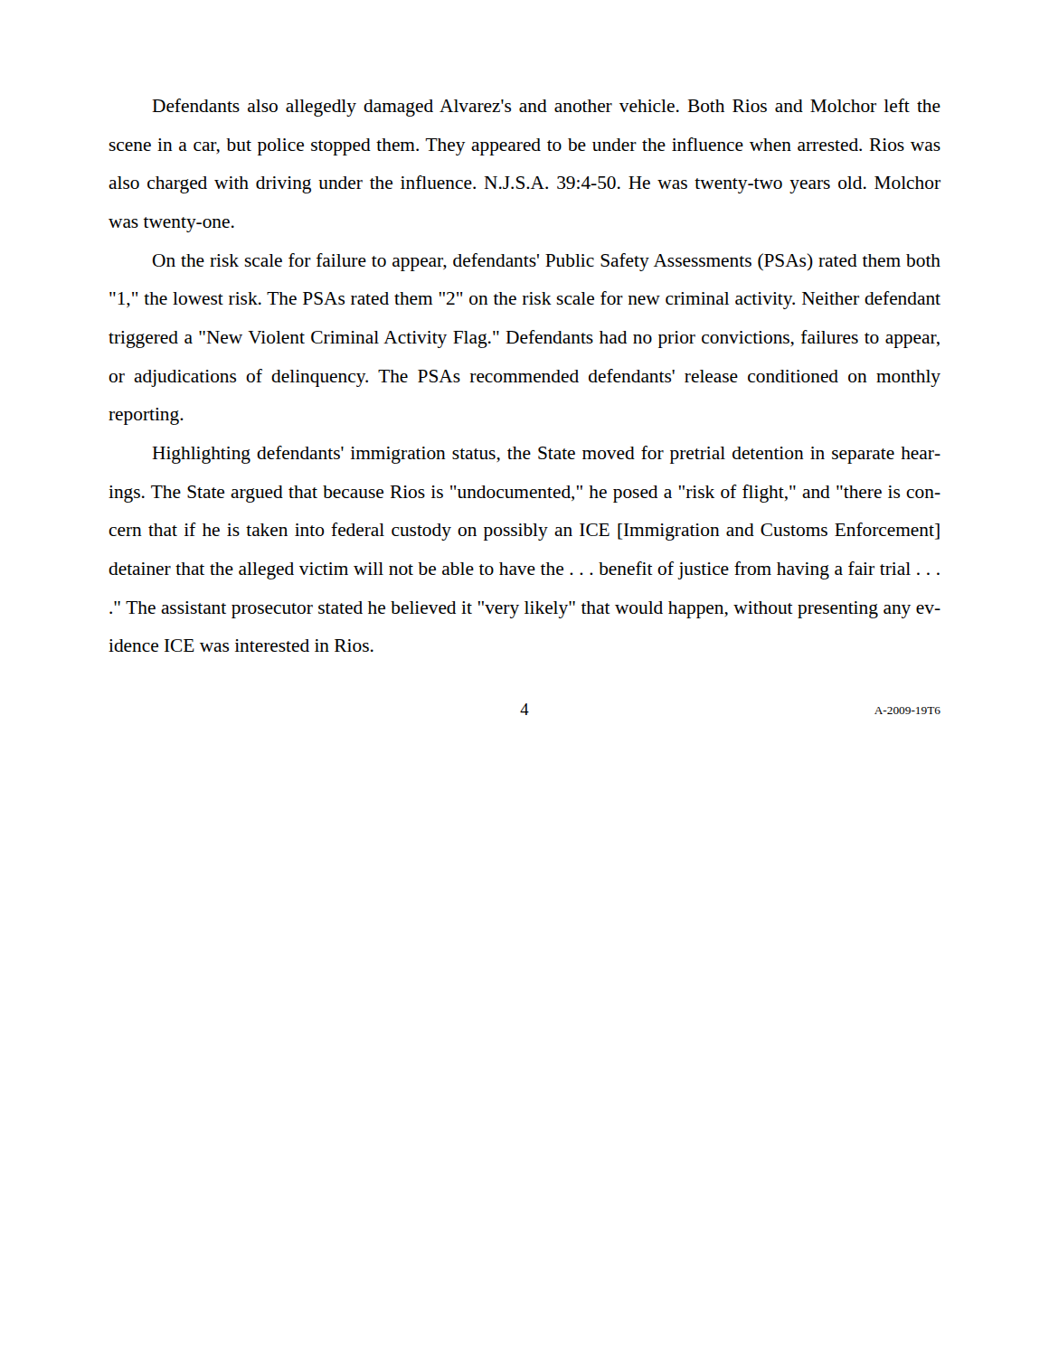Defendants also allegedly damaged Alvarez's and another vehicle. Both Rios and Molchor left the scene in a car, but police stopped them. They appeared to be under the influence when arrested. Rios was also charged with driving under the influence. N.J.S.A. 39:4-50. He was twenty-two years old. Molchor was twenty-one.
On the risk scale for failure to appear, defendants' Public Safety Assessments (PSAs) rated them both "1," the lowest risk. The PSAs rated them "2" on the risk scale for new criminal activity. Neither defendant triggered a "New Violent Criminal Activity Flag." Defendants had no prior convictions, failures to appear, or adjudications of delinquency. The PSAs recommended defendants' release conditioned on monthly reporting.
Highlighting defendants' immigration status, the State moved for pretrial detention in separate hearings. The State argued that because Rios is "undocumented," he posed a "risk of flight," and "there is concern that if he is taken into federal custody on possibly an ICE [Immigration and Customs Enforcement] detainer that the alleged victim will not be able to have the . . . benefit of justice from having a fair trial . . . ." The assistant prosecutor stated he believed it "very likely" that would happen, without presenting any evidence ICE was interested in Rios.
4
A-2009-19T6